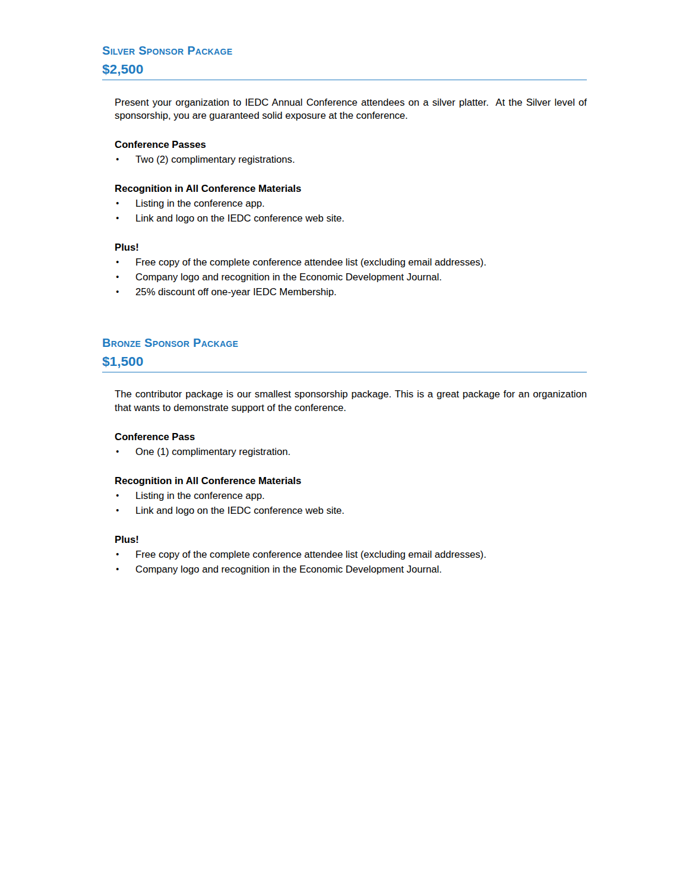Silver Sponsor Package
$2,500
Present your organization to IEDC Annual Conference attendees on a silver platter. At the Silver level of sponsorship, you are guaranteed solid exposure at the conference.
Conference Passes
Two (2) complimentary registrations.
Recognition in All Conference Materials
Listing in the conference app.
Link and logo on the IEDC conference web site.
Plus!
Free copy of the complete conference attendee list (excluding email addresses).
Company logo and recognition in the Economic Development Journal.
25% discount off one-year IEDC Membership.
Bronze Sponsor Package
$1,500
The contributor package is our smallest sponsorship package. This is a great package for an organization that wants to demonstrate support of the conference.
Conference Pass
One (1) complimentary registration.
Recognition in All Conference Materials
Listing in the conference app.
Link and logo on the IEDC conference web site.
Plus!
Free copy of the complete conference attendee list (excluding email addresses).
Company logo and recognition in the Economic Development Journal.